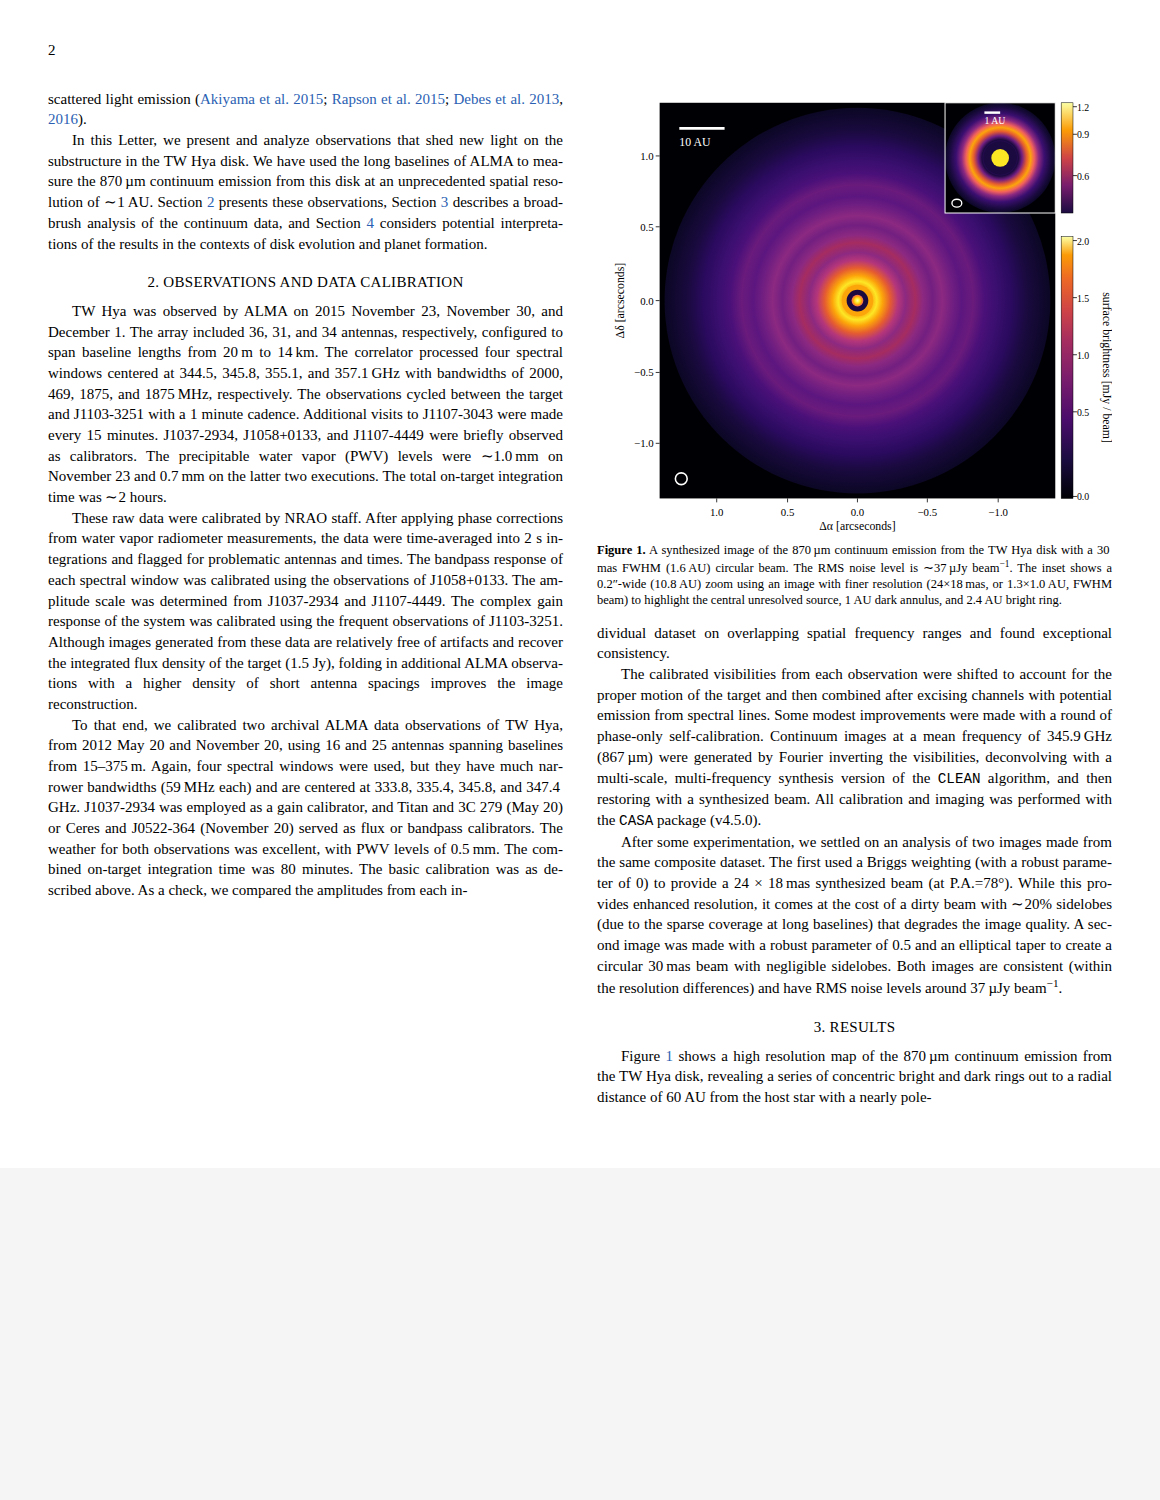2
scattered light emission (Akiyama et al. 2015; Rapson et al. 2015; Debes et al. 2013, 2016).
In this Letter, we present and analyze observations that shed new light on the substructure in the TW Hya disk. We have used the long baselines of ALMA to measure the 870 µm continuum emission from this disk at an unprecedented spatial resolution of ∼1 AU. Section 2 presents these observations, Section 3 describes a broad-brush analysis of the continuum data, and Section 4 considers potential interpretations of the results in the contexts of disk evolution and planet formation.
2. OBSERVATIONS AND DATA CALIBRATION
TW Hya was observed by ALMA on 2015 November 23, November 30, and December 1. The array included 36, 31, and 34 antennas, respectively, configured to span baseline lengths from 20 m to 14 km. The correlator processed four spectral windows centered at 344.5, 345.8, 355.1, and 357.1 GHz with bandwidths of 2000, 469, 1875, and 1875 MHz, respectively. The observations cycled between the target and J1103-3251 with a 1 minute cadence. Additional visits to J1107-3043 were made every 15 minutes. J1037-2934, J1058+0133, and J1107-4449 were briefly observed as calibrators. The precipitable water vapor (PWV) levels were ∼1.0 mm on November 23 and 0.7 mm on the latter two executions. The total on-target integration time was ∼2 hours.
These raw data were calibrated by NRAO staff. After applying phase corrections from water vapor radiometer measurements, the data were time-averaged into 2 s integrations and flagged for problematic antennas and times. The bandpass response of each spectral window was calibrated using the observations of J1058+0133. The amplitude scale was determined from J1037-2934 and J1107-4449. The complex gain response of the system was calibrated using the frequent observations of J1103-3251. Although images generated from these data are relatively free of artifacts and recover the integrated flux density of the target (1.5 Jy), folding in additional ALMA observations with a higher density of short antenna spacings improves the image reconstruction.
To that end, we calibrated two archival ALMA data observations of TW Hya, from 2012 May 20 and November 20, using 16 and 25 antennas spanning baselines from 15–375 m. Again, four spectral windows were used, but they have much narrower bandwidths (59 MHz each) and are centered at 333.8, 335.4, 345.8, and 347.4 GHz. J1037-2934 was employed as a gain calibrator, and Titan and 3C 279 (May 20) or Ceres and J0522-364 (November 20) served as flux or bandpass calibrators. The weather for both observations was excellent, with PWV levels of 0.5 mm. The combined on-target integration time was 80 minutes. The basic calibration was as described above. As a check, we compared the amplitudes from each in-
10 AU 1 AU 1.2 0.9 0.6 2.0 1.5 1.0 0.5 0.0 1.0 0.5 0.0 −0.5 −1.0 1.0 0.5 0.0 −0.5 −1.0 Δα [arcseconds] Δδ [arcseconds] surface brightness [mJy / beam]
Figure 1. A synthesized image of the 870 µm continuum emission from the TW Hya disk with a 30 mas FWHM (1.6 AU) circular beam. The RMS noise level is ∼37 µJy beam−1. The inset shows a 0.2″-wide (10.8 AU) zoom using an image with finer resolution (24×18 mas, or 1.3×1.0 AU, FWHM beam) to highlight the central unresolved source, 1 AU dark annulus, and 2.4 AU bright ring.
dividual dataset on overlapping spatial frequency ranges and found exceptional consistency.
The calibrated visibilities from each observation were shifted to account for the proper motion of the target and then combined after excising channels with potential emission from spectral lines. Some modest improvements were made with a round of phase-only self-calibration. Continuum images at a mean frequency of 345.9 GHz (867 µm) were generated by Fourier inverting the visibilities, deconvolving with a multi-scale, multi-frequency synthesis version of the CLEAN algorithm, and then restoring with a synthesized beam. All calibration and imaging was performed with the CASA package (v4.5.0).
After some experimentation, we settled on an analysis of two images made from the same composite dataset. The first used a Briggs weighting (with a robust parameter of 0) to provide a 24 × 18 mas synthesized beam (at P.A.=78°). While this provides enhanced resolution, it comes at the cost of a dirty beam with ∼20% sidelobes (due to the sparse coverage at long baselines) that degrades the image quality. A second image was made with a robust parameter of 0.5 and an elliptical taper to create a circular 30 mas beam with negligible sidelobes. Both images are consistent (within the resolution differences) and have RMS noise levels around 37 µJy beam−1.
3. RESULTS
Figure 1 shows a high resolution map of the 870 µm continuum emission from the TW Hya disk, revealing a series of concentric bright and dark rings out to a radial distance of 60 AU from the host star with a nearly pole-